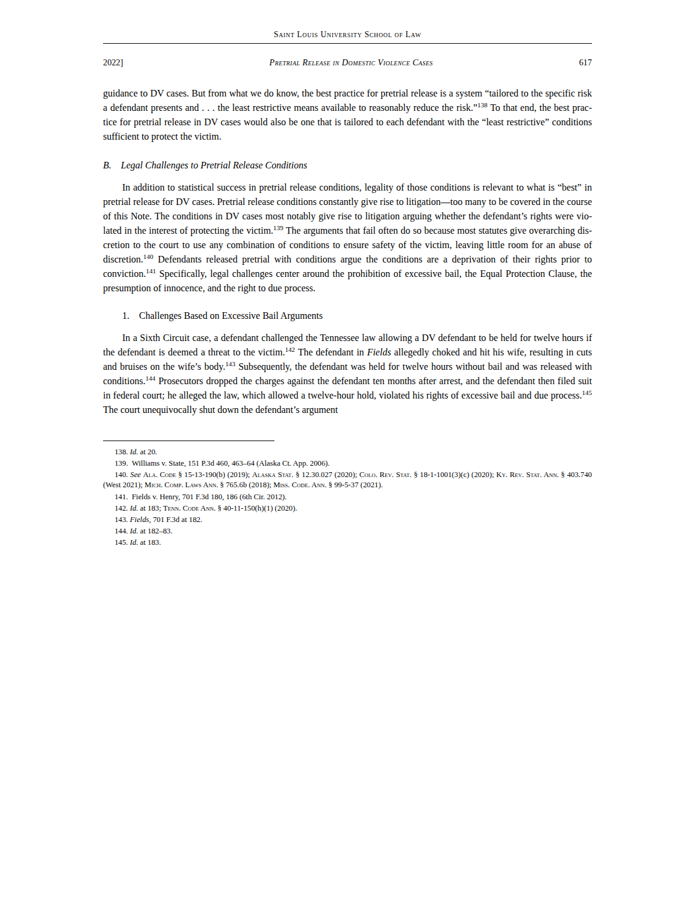Saint Louis University School of Law
2022] Pretrial Release in Domestic Violence Cases 617
guidance to DV cases. But from what we do know, the best practice for pretrial release is a system “tailored to the specific risk a defendant presents and . . . the least restrictive means available to reasonably reduce the risk.”138 To that end, the best practice for pretrial release in DV cases would also be one that is tailored to each defendant with the “least restrictive” conditions sufficient to protect the victim.
B. Legal Challenges to Pretrial Release Conditions
In addition to statistical success in pretrial release conditions, legality of those conditions is relevant to what is “best” in pretrial release for DV cases. Pretrial release conditions constantly give rise to litigation—too many to be covered in the course of this Note. The conditions in DV cases most notably give rise to litigation arguing whether the defendant’s rights were violated in the interest of protecting the victim.139 The arguments that fail often do so because most statutes give overarching discretion to the court to use any combination of conditions to ensure safety of the victim, leaving little room for an abuse of discretion.140 Defendants released pretrial with conditions argue the conditions are a deprivation of their rights prior to conviction.141 Specifically, legal challenges center around the prohibition of excessive bail, the Equal Protection Clause, the presumption of innocence, and the right to due process.
1. Challenges Based on Excessive Bail Arguments
In a Sixth Circuit case, a defendant challenged the Tennessee law allowing a DV defendant to be held for twelve hours if the defendant is deemed a threat to the victim.142 The defendant in Fields allegedly choked and hit his wife, resulting in cuts and bruises on the wife’s body.143 Subsequently, the defendant was held for twelve hours without bail and was released with conditions.144 Prosecutors dropped the charges against the defendant ten months after arrest, and the defendant then filed suit in federal court; he alleged the law, which allowed a twelve-hour hold, violated his rights of excessive bail and due process.145 The court unequivocally shut down the defendant’s argument
138. Id. at 20.
139. Williams v. State, 151 P.3d 460, 463–64 (Alaska Ct. App. 2006).
140. See Ala. Code § 15-13-190(b) (2019); Alaska Stat. § 12.30.027 (2020); Colo. Rev. Stat. § 18-1-1001(3)(c) (2020); Ky. Rev. Stat. Ann. § 403.740 (West 2021); Mich. Comp. Laws Ann. § 765.6b (2018); Miss. Code. Ann. § 99-5-37 (2021).
141. Fields v. Henry, 701 F.3d 180, 186 (6th Cir. 2012).
142. Id. at 183; Tenn. Code Ann. § 40-11-150(h)(1) (2020).
143. Fields, 701 F.3d at 182.
144. Id. at 182–83.
145. Id. at 183.